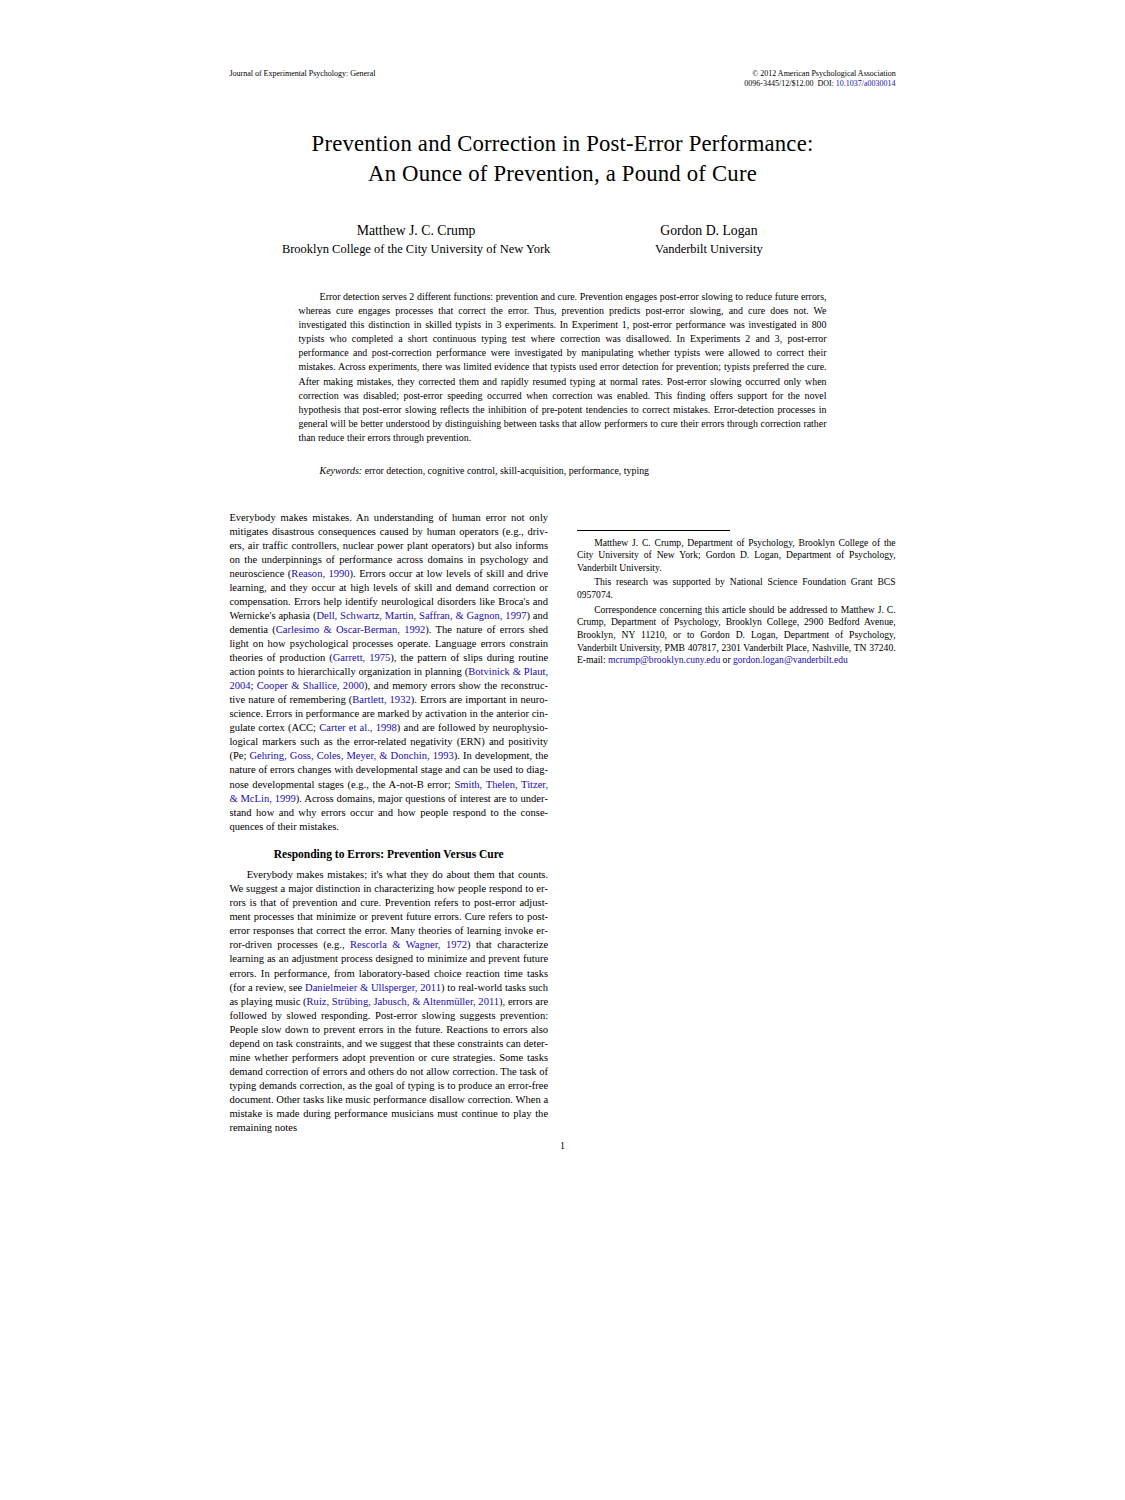Journal of Experimental Psychology: General
© 2012 American Psychological Association
0096-3445/12/$12.00 DOI: 10.1037/a0030014
Prevention and Correction in Post-Error Performance:
An Ounce of Prevention, a Pound of Cure
Matthew J. C. Crump
Brooklyn College of the City University of New York
Gordon D. Logan
Vanderbilt University
Error detection serves 2 different functions: prevention and cure. Prevention engages post-error slowing to reduce future errors, whereas cure engages processes that correct the error. Thus, prevention predicts post-error slowing, and cure does not. We investigated this distinction in skilled typists in 3 experiments. In Experiment 1, post-error performance was investigated in 800 typists who completed a short continuous typing test where correction was disallowed. In Experiments 2 and 3, post-error performance and post-correction performance were investigated by manipulating whether typists were allowed to correct their mistakes. Across experiments, there was limited evidence that typists used error detection for prevention; typists preferred the cure. After making mistakes, they corrected them and rapidly resumed typing at normal rates. Post-error slowing occurred only when correction was disabled; post-error speeding occurred when correction was enabled. This finding offers support for the novel hypothesis that post-error slowing reflects the inhibition of pre-potent tendencies to correct mistakes. Error-detection processes in general will be better understood by distinguishing between tasks that allow performers to cure their errors through correction rather than reduce their errors through prevention.
Keywords: error detection, cognitive control, skill-acquisition, performance, typing
Everybody makes mistakes. An understanding of human error not only mitigates disastrous consequences caused by human operators (e.g., drivers, air traffic controllers, nuclear power plant operators) but also informs on the underpinnings of performance across domains in psychology and neuroscience (Reason, 1990). Errors occur at low levels of skill and drive learning, and they occur at high levels of skill and demand correction or compensation. Errors help identify neurological disorders like Broca's and Wernicke's aphasia (Dell, Schwartz, Martin, Saffran, & Gagnon, 1997) and dementia (Carlesimo & Oscar-Berman, 1992). The nature of errors shed light on how psychological processes operate. Language errors constrain theories of production (Garrett, 1975), the pattern of slips during routine action points to hierarchically organization in planning (Botvinick & Plaut, 2004; Cooper & Shallice, 2000), and memory errors show the reconstructive nature of remembering (Bartlett, 1932). Errors are important in neuroscience. Errors in performance are marked by activation in the anterior cingulate cortex (ACC; Carter et al., 1998) and are followed by neurophysiological markers such as the error-related negativity (ERN) and positivity (Pe; Gehring, Goss, Coles, Meyer, & Donchin, 1993). In development, the nature of errors changes with developmental stage and can be used to diagnose developmental stages (e.g., the A-not-B error; Smith, Thelen, Titzer, & McLin, 1999). Across domains, major questions of interest are to understand how and why errors occur and how people respond to the consequences of their mistakes.
Responding to Errors: Prevention Versus Cure
Everybody makes mistakes; it's what they do about them that counts. We suggest a major distinction in characterizing how people respond to errors is that of prevention and cure. Prevention refers to post-error adjustment processes that minimize or prevent future errors. Cure refers to post-error responses that correct the error. Many theories of learning invoke error-driven processes (e.g., Rescorla & Wagner, 1972) that characterize learning as an adjustment process designed to minimize and prevent future errors. In performance, from laboratory-based choice reaction time tasks (for a review, see Danielmeier & Ullsperger, 2011) to real-world tasks such as playing music (Ruiz, Strübing, Jabusch, & Altenmüller, 2011), errors are followed by slowed responding. Post-error slowing suggests prevention: People slow down to prevent errors in the future. Reactions to errors also depend on task constraints, and we suggest that these constraints can determine whether performers adopt prevention or cure strategies. Some tasks demand correction of errors and others do not allow correction. The task of typing demands correction, as the goal of typing is to produce an error-free document. Other tasks like music performance disallow correction. When a mistake is made during performance musicians must continue to play the remaining notes
Matthew J. C. Crump, Department of Psychology, Brooklyn College of the City University of New York; Gordon D. Logan, Department of Psychology, Vanderbilt University.
This research was supported by National Science Foundation Grant BCS 0957074.
Correspondence concerning this article should be addressed to Matthew J. C. Crump, Department of Psychology, Brooklyn College, 2900 Bedford Avenue, Brooklyn, NY 11210, or to Gordon D. Logan, Department of Psychology, Vanderbilt University, PMB 407817, 2301 Vanderbilt Place, Nashville, TN 37240. E-mail: mcrump@brooklyn.cuny.edu or gordon.logan@vanderbilt.edu
1